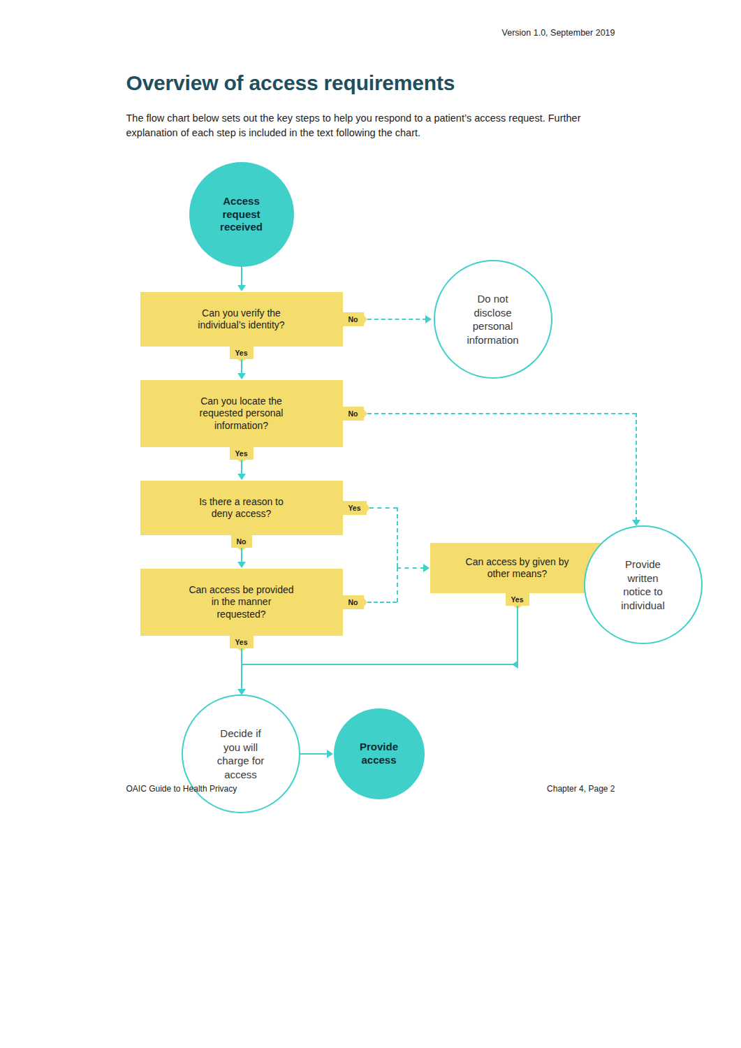Version 1.0, September 2019
Overview of access requirements
The flow chart below sets out the key steps to help you respond to a patient’s access request. Further explanation of each step is included in the text following the chart.
Access
request
received
Can you verify the
individual’s identity?
No
Do not
disclose
personal
information
Yes
Can you locate the
requested personal
information?
No
Yes
Is there a reason to
deny access?
Yes
No
Can access be provided
in the manner
requested?
No
Can access by given by
other means?
No
Provide
written
notice to
individual
Yes
Yes
Decide if
you will
charge for
access
Provide
access
OAIC Guide to Health Privacy Chapter 4, Page 2